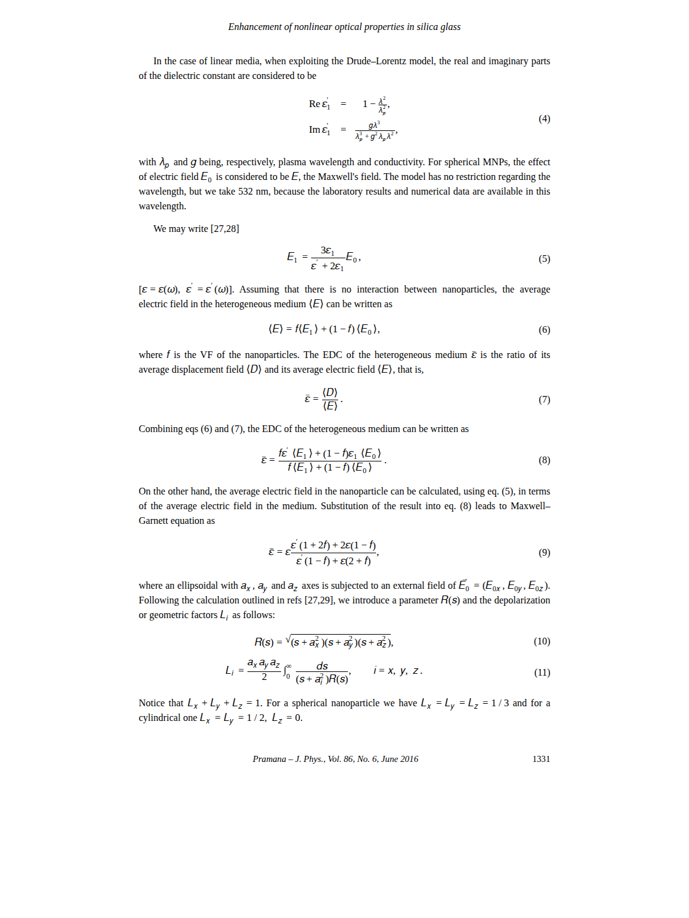Enhancement of nonlinear optical properties in silica glass
In the case of linear media, when exploiting the Drude–Lorentz model, the real and imaginary parts of the dielectric constant are considered to be
Re ε1′ = 1 − λ2 λp2 , Im ε1′ = gλ3 λp3 + g2 λp λ2 ,
(4)
with λp and g being, respectively, plasma wavelength and conductivity. For spherical MNPs, the effect of electric field E0 is considered to be E, the Maxwell's field. The model has no restriction regarding the wavelength, but we take 532 nm, because the laboratory results and numerical data are available in this wavelength.
We may write [27,28]
E1 = 3ε1 ε′+2ε1 E0 ,
(5)
[ε=ε(ω),ε′=ε′(ω)]. Assuming that there is no interaction between nanoparticles, the average electric field in the heterogeneous medium ⟨E⟩ can be written as
⟨E⟩ = f⟨E1⟩ + (1−f) ⟨E0⟩ ,
(6)
where f is the VF of the nanoparticles. The EDC of the heterogeneous medium ε¯ is the ratio of its average displacement field ⟨D⟩ and its average electric field ⟨E⟩, that is,
ε¯ = ⟨D⟩ ⟨E⟩ .
(7)
Combining eqs (6) and (7), the EDC of the heterogeneous medium can be written as
ε¯ = fε′ ⟨E1⟩ + (1−f) ε1 ⟨E0⟩ f ⟨E1⟩ + (1−f) ⟨E0⟩ .
(8)
On the other hand, the average electric field in the nanoparticle can be calculated, using eq. (5), in terms of the average electric field in the medium. Substitution of the result into eq. (8) leads to Maxwell–Garnett equation as
ε¯ = ε ε′ (1+2f) + 2ε (1−f) ε′ (1−f) + ε (2+f) ,
(9)
where an ellipsoidal with ax, ay and az axes is subjected to an external field of E0→=(E0x, E0y, E0z). Following the calculation outlined in refs [27,29], we introduce a parameter R(s) and the depolarization or geometric factors Li as follows:
R(s) = (s+ax2) (s+ay2) (s+az2) ,
(10)
Li = axayaz 2 ∫ 0 ∞ ds (s+ai2) R(s) , i=x, y, z .
(11)
Notice that Lx+Ly+Lz=1. For a spherical nanoparticle we have Lx=Ly=Lz=1/3 and for a cylindrical one Lx=Ly=1/2,Lz=0.
Pramana – J. Phys., Vol. 86, No. 6, June 2016 1331